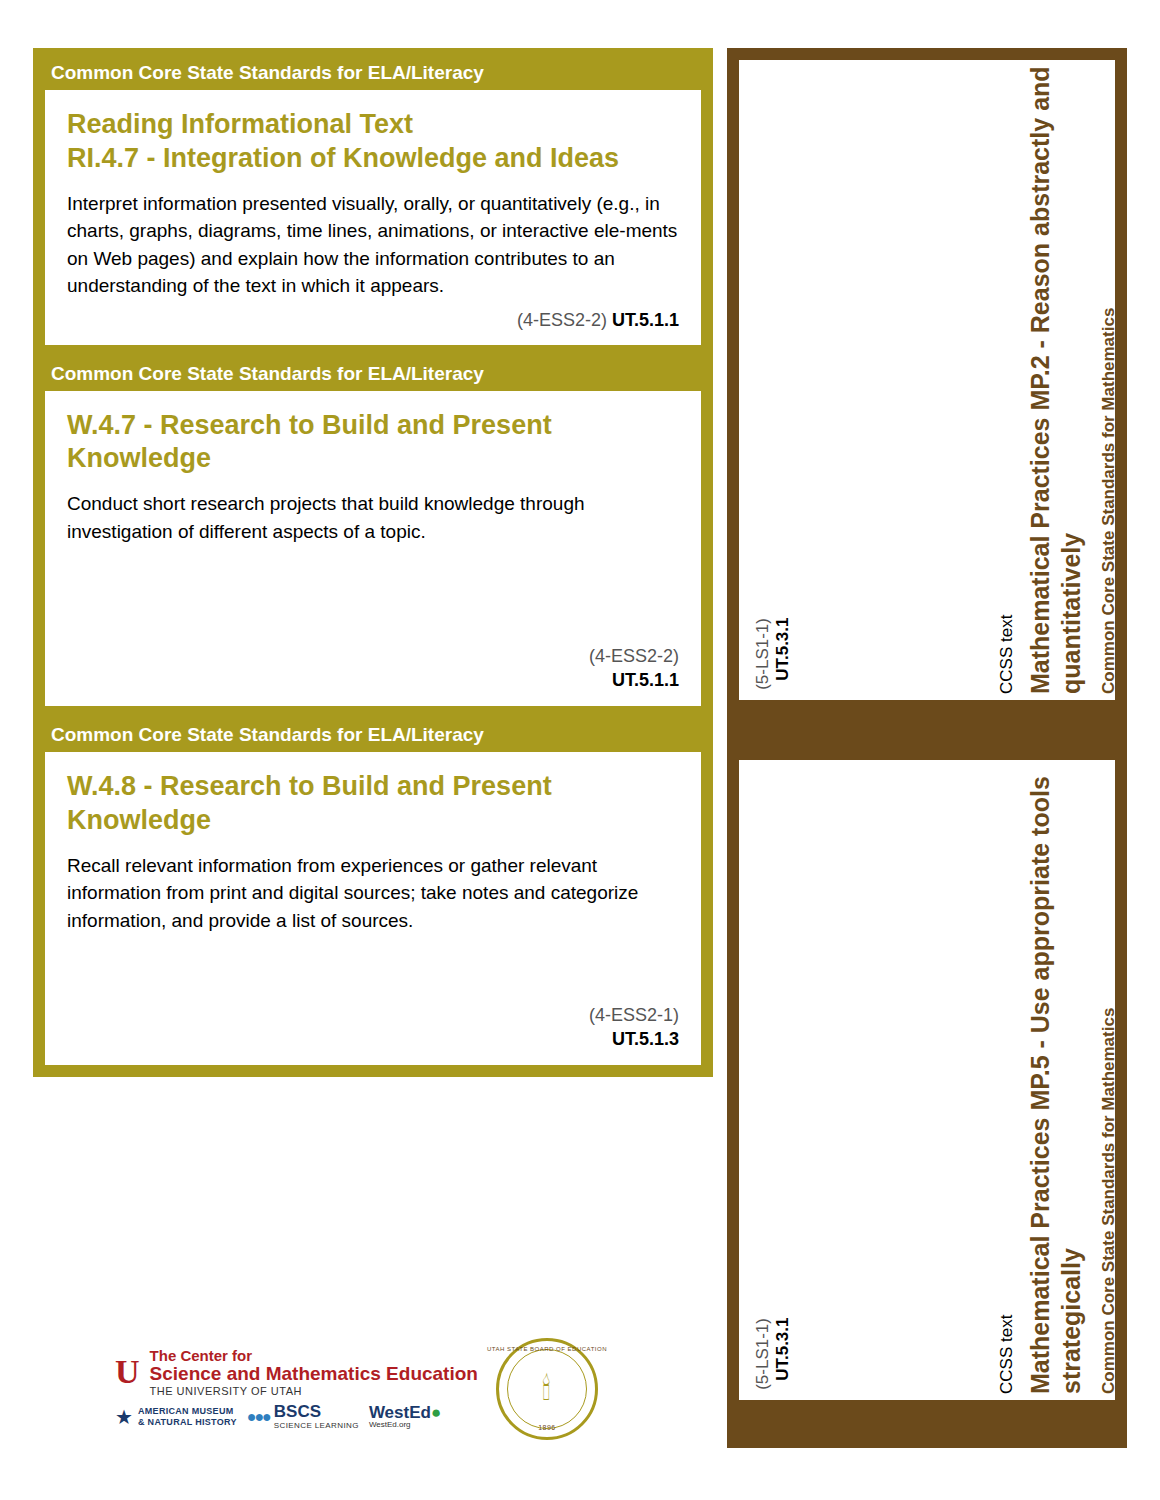Common Core State Standards for ELA/Literacy
Reading Informational Text
RI.4.7 - Integration of Knowledge and Ideas
Interpret information presented visually, orally, or quantitatively (e.g., in charts, graphs, diagrams, time lines, animations, or interactive ele-ments on Web pages) and explain how the information contributes to an understanding of the text in which it appears.
(4-ESS2-2) UT.5.1.1
Common Core State Standards for ELA/Literacy
W.4.7 - Research to Build and Present Knowledge
Conduct short research projects that build knowledge through investigation of different aspects of a topic.
(4-ESS2-2)UT.5.1.1
Common Core State Standards for ELA/Literacy
W.4.8 - Research to Build and Present Knowledge
Recall relevant information from experiences or gather relevant information from print and digital sources; take notes and categorize information, and provide a list of sources.
(4-ESS2-1)UT.5.1.3
Common Core State Standards for Mathematics
Mathematical Practices MP.2 - Reason abstractly and quantitatively
CCSS text
(5-LS1-1)
UT.5.3.1
Common Core State Standards for Mathematics
Mathematical Practices MP.5 - Use appropriate tools strategically
CCSS text
(5-LS1-1)
UT.5.3.1
U
The Center for
Science and Mathematics Education
THE UNIVERSITY OF UTAH
★
AMERICAN MUSEUM
& NATURAL HISTORY
●●●
BSCS
SCIENCE LEARNING
WestEd●
WestEd.org
UTAH STATE BOARD OF EDUCATION
🕯
1896